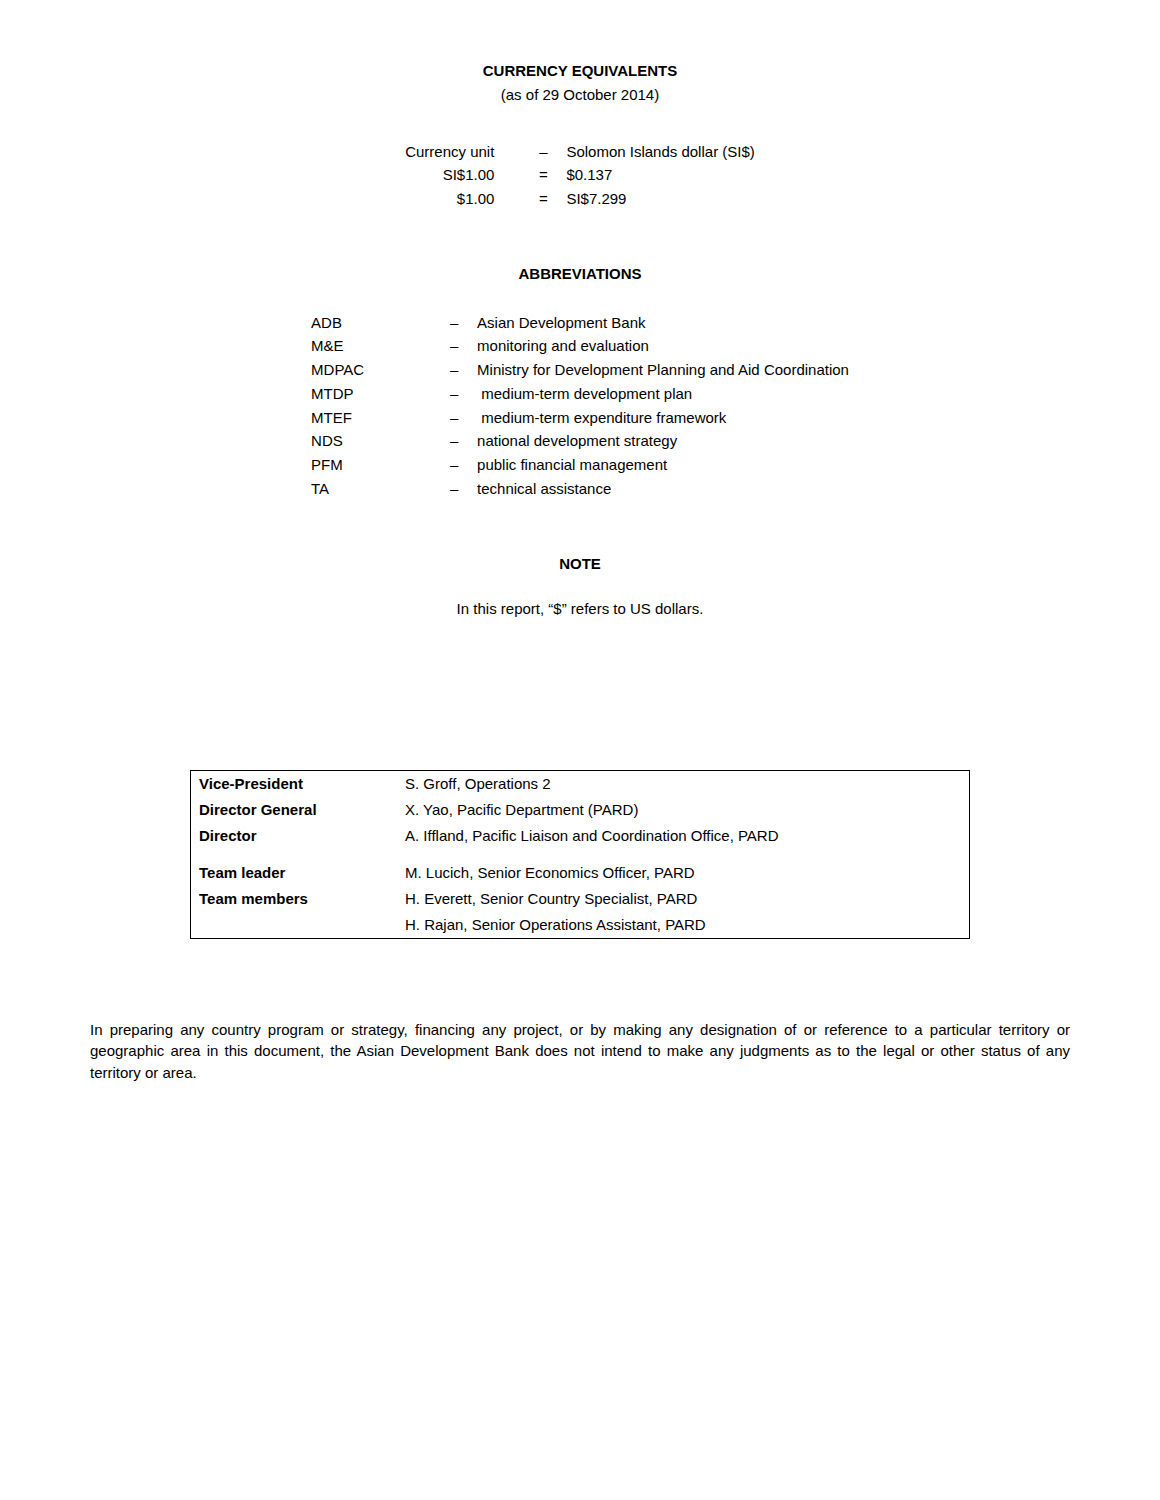CURRENCY EQUIVALENTS
(as of 29 October 2014)
| Currency unit | – | Solomon Islands dollar (SI$) |
| SI$1.00 | = | $0.137 |
| $1.00 | = | SI$7.299 |
ABBREVIATIONS
| ADB | – | Asian Development Bank |
| M&E | – | monitoring and evaluation |
| MDPAC | – | Ministry for Development Planning and Aid Coordination |
| MTDP | – | medium-term development plan |
| MTEF | – | medium-term expenditure framework |
| NDS | – | national development strategy |
| PFM | – | public financial management |
| TA | – | technical assistance |
NOTE
In this report, “$” refers to US dollars.
| Vice-President | S. Groff, Operations 2 |
| Director General | X. Yao, Pacific Department (PARD) |
| Director | A. Iffland, Pacific Liaison and Coordination Office, PARD |
| Team leader | M. Lucich, Senior Economics Officer, PARD |
| Team members | H. Everett, Senior Country Specialist, PARD |
| | H. Rajan, Senior Operations Assistant, PARD |
In preparing any country program or strategy, financing any project, or by making any designation of or reference to a particular territory or geographic area in this document, the Asian Development Bank does not intend to make any judgments as to the legal or other status of any territory or area.